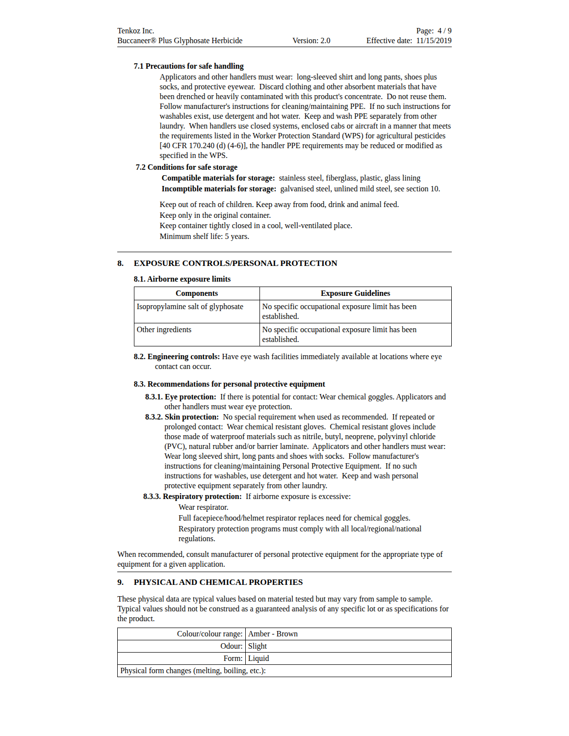| Tenkoz Inc. | | Page: 4 / 9 |
| Buccaneer® Plus Glyphosate Herbicide | Version: 2.0 | Effective date: 11/15/2019 |
7.1 Precautions for safe handling
Applicators and other handlers must wear: long-sleeved shirt and long pants, shoes plus socks, and protective eyewear. Discard clothing and other absorbent materials that have been drenched or heavily contaminated with this product's concentrate. Do not reuse them. Follow manufacturer's instructions for cleaning/maintaining PPE. If no such instructions for washables exist, use detergent and hot water. Keep and wash PPE separately from other laundry. When handlers use closed systems, enclosed cabs or aircraft in a manner that meets the requirements listed in the Worker Protection Standard (WPS) for agricultural pesticides [40 CFR 170.240 (d) (4-6)], the handler PPE requirements may be reduced or modified as specified in the WPS.
7.2 Conditions for safe storage
Compatible materials for storage: stainless steel, fiberglass, plastic, glass lining
Incomptible materials for storage: galvanised steel, unlined mild steel, see section 10.
Keep out of reach of children. Keep away from food, drink and animal feed.
Keep only in the original container.
Keep container tightly closed in a cool, well-ventilated place.
Minimum shelf life: 5 years.
8. EXPOSURE CONTROLS/PERSONAL PROTECTION
8.1. Airborne exposure limits
| Components | Exposure Guidelines |
| --- | --- |
| Isopropylamine salt of glyphosate | No specific occupational exposure limit has been established. |
| Other ingredients | No specific occupational exposure limit has been established. |
8.2. Engineering controls: Have eye wash facilities immediately available at locations where eye contact can occur.
8.3. Recommendations for personal protective equipment
8.3.1. Eye protection: If there is potential for contact: Wear chemical goggles. Applicators and other handlers must wear eye protection.
8.3.2. Skin protection: No special requirement when used as recommended. If repeated or prolonged contact: Wear chemical resistant gloves. Chemical resistant gloves include those made of waterproof materials such as nitrile, butyl, neoprene, polyvinyl chloride (PVC), natural rubber and/or barrier laminate. Applicators and other handlers must wear: Wear long sleeved shirt, long pants and shoes with socks. Follow manufacturer's instructions for cleaning/maintaining Personal Protective Equipment. If no such instructions for washables, use detergent and hot water. Keep and wash personal protective equipment separately from other laundry.
8.3.3. Respiratory protection: If airborne exposure is excessive:
Wear respirator.
Full facepiece/hood/helmet respirator replaces need for chemical goggles.
Respiratory protection programs must comply with all local/regional/national regulations.
When recommended, consult manufacturer of personal protective equipment for the appropriate type of equipment for a given application.
9. PHYSICAL AND CHEMICAL PROPERTIES
These physical data are typical values based on material tested but may vary from sample to sample. Typical values should not be construed as a guaranteed analysis of any specific lot or as specifications for the product.
| Colour/colour range: | Amber - Brown |
| Odour: | Slight |
| Form: | Liquid |
| Physical form changes (melting, boiling, etc.): |